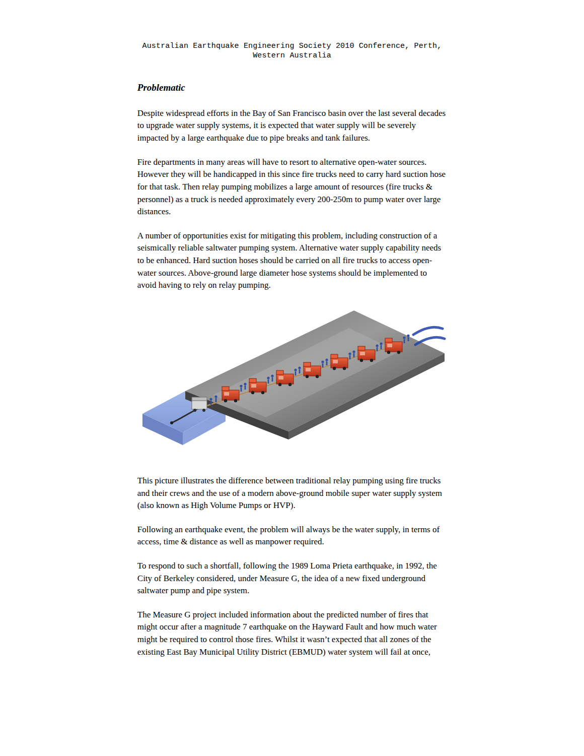Australian Earthquake Engineering Society 2010 Conference, Perth,
Western Australia
Problematic
Despite widespread efforts in the Bay of San Francisco basin over the last several decades to upgrade water supply systems, it is expected that water supply will be severely impacted by a large earthquake due to pipe breaks and tank failures.
Fire departments in many areas will have to resort to alternative open-water sources. However they will be handicapped in this since fire trucks need to carry hard suction hose for that task. Then relay pumping mobilizes a large amount of resources (fire trucks & personnel) as a truck is needed approximately every 200-250m to pump water over large distances.
A number of opportunities exist for mitigating this problem, including construction of a seismically reliable saltwater pumping system. Alternative water supply capability needs to be enhanced. Hard suction hoses should be carried on all fire trucks to access open-water sources. Above-ground large diameter hose systems should be implemented to avoid having to rely on relay pumping.
This picture illustrates the difference between traditional relay pumping using fire trucks and their crews and the use of a modern above-ground mobile super water supply system (also known as High Volume Pumps or HVP).
Following an earthquake event, the problem will always be the water supply, in terms of access, time & distance as well as manpower required.
To respond to such a shortfall, following the 1989 Loma Prieta earthquake, in 1992, the City of Berkeley considered, under Measure G, the idea of a new fixed underground saltwater pump and pipe system.
The Measure G project included information about the predicted number of fires that might occur after a magnitude 7 earthquake on the Hayward Fault and how much water might be required to control those fires. Whilst it wasn’t expected that all zones of the existing East Bay Municipal Utility District (EBMUD) water system will fail at once,